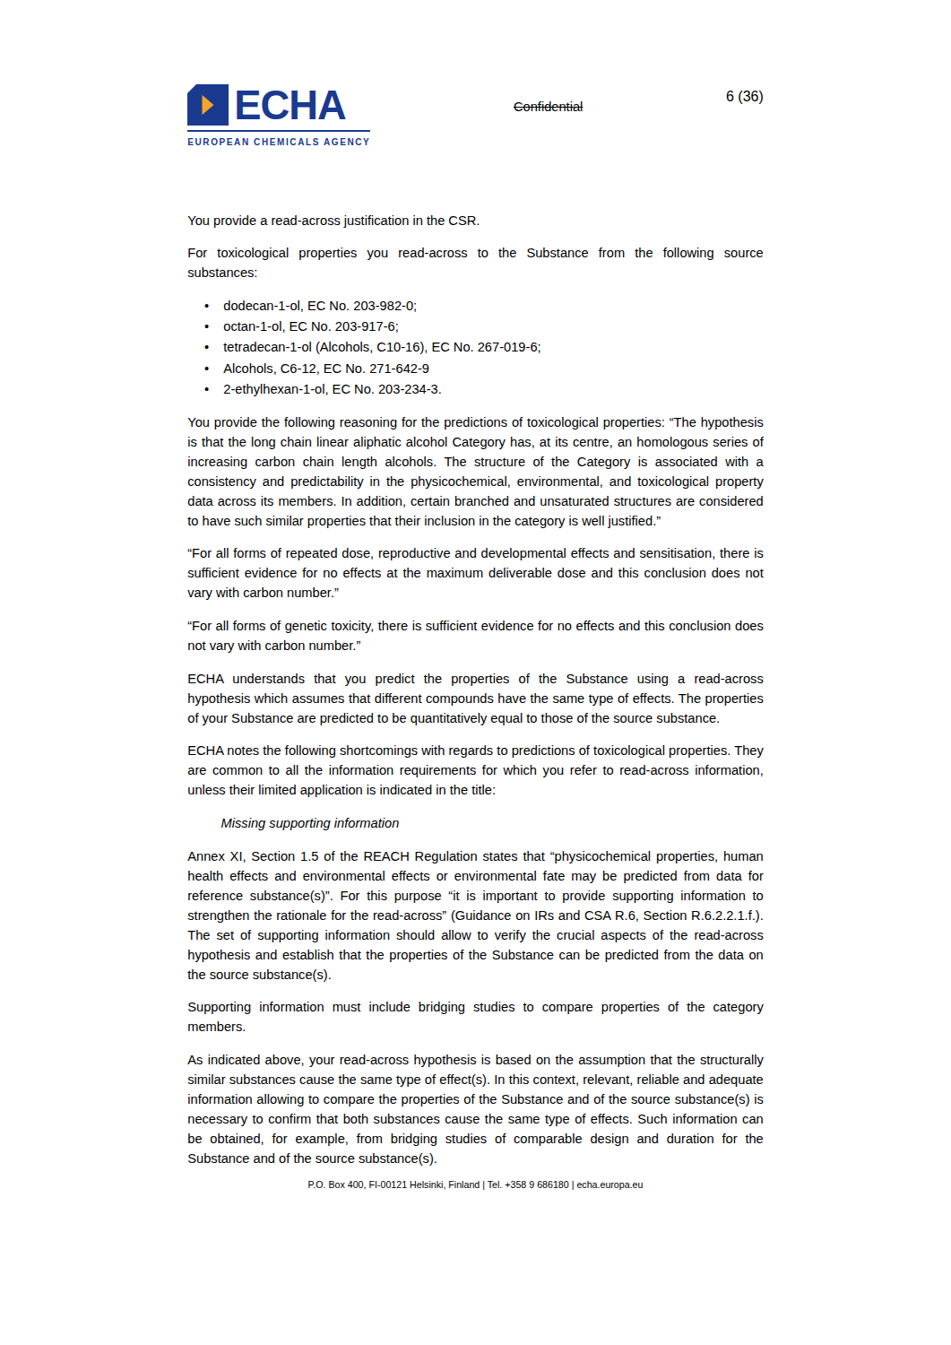ECHA
EUROPEAN CHEMICALS AGENCY
Confidential
6 (36)
You provide a read-across justification in the CSR.
For toxicological properties you read-across to the Substance from the following source substances:
dodecan-1-ol, EC No. 203-982-0;
octan-1-ol, EC No. 203-917-6;
tetradecan-1-ol (Alcohols, C10-16), EC No. 267-019-6;
Alcohols, C6-12, EC No. 271-642-9
2-ethylhexan-1-ol, EC No. 203-234-3.
You provide the following reasoning for the predictions of toxicological properties: “The hypothesis is that the long chain linear aliphatic alcohol Category has, at its centre, an homologous series of increasing carbon chain length alcohols. The structure of the Category is associated with a consistency and predictability in the physicochemical, environmental, and toxicological property data across its members. In addition, certain branched and unsaturated structures are considered to have such similar properties that their inclusion in the category is well justified.”
“For all forms of repeated dose, reproductive and developmental effects and sensitisation, there is sufficient evidence for no effects at the maximum deliverable dose and this conclusion does not vary with carbon number.”
“For all forms of genetic toxicity, there is sufficient evidence for no effects and this conclusion does not vary with carbon number.”
ECHA understands that you predict the properties of the Substance using a read-across hypothesis which assumes that different compounds have the same type of effects. The properties of your Substance are predicted to be quantitatively equal to those of the source substance.
ECHA notes the following shortcomings with regards to predictions of toxicological properties. They are common to all the information requirements for which you refer to read-across information, unless their limited application is indicated in the title:
Missing supporting information
Annex XI, Section 1.5 of the REACH Regulation states that “physicochemical properties, human health effects and environmental effects or environmental fate may be predicted from data for reference substance(s)”. For this purpose “it is important to provide supporting information to strengthen the rationale for the read-across” (Guidance on IRs and CSA R.6, Section R.6.2.2.1.f.). The set of supporting information should allow to verify the crucial aspects of the read-across hypothesis and establish that the properties of the Substance can be predicted from the data on the source substance(s).
Supporting information must include bridging studies to compare properties of the category members.
As indicated above, your read-across hypothesis is based on the assumption that the structurally similar substances cause the same type of effect(s). In this context, relevant, reliable and adequate information allowing to compare the properties of the Substance and of the source substance(s) is necessary to confirm that both substances cause the same type of effects. Such information can be obtained, for example, from bridging studies of comparable design and duration for the Substance and of the source substance(s).
P.O. Box 400, FI-00121 Helsinki, Finland | Tel. +358 9 686180 | echa.europa.eu